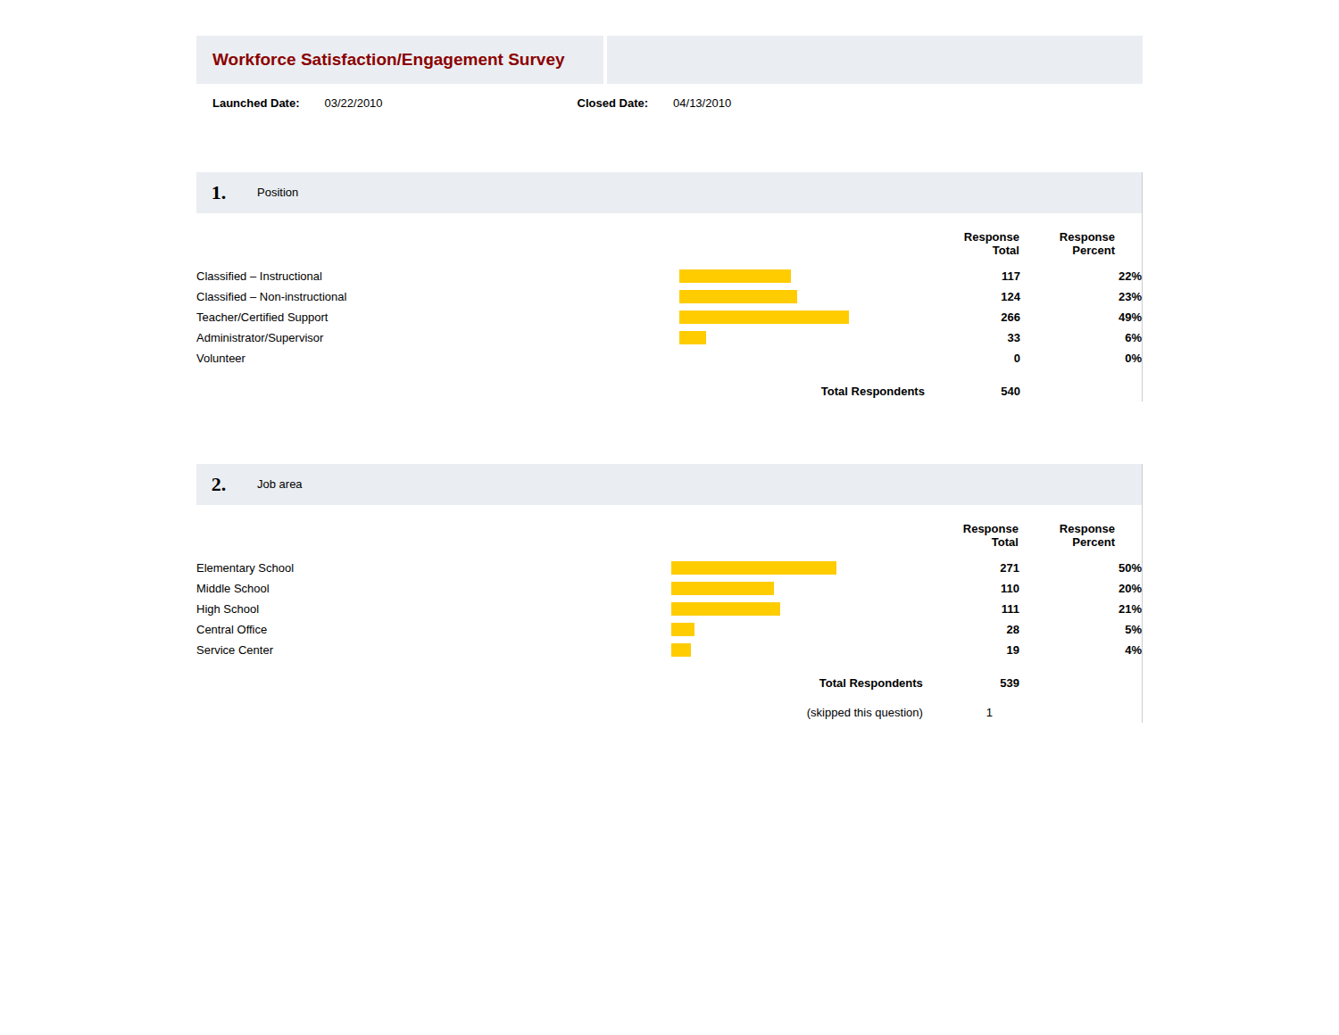Workforce Satisfaction/Engagement Survey
Launched Date: 03/22/2010 Closed Date: 04/13/2010
1.
Position
| | | Response Total | Response Percent |
| --- | --- | --- | --- |
| Classified – Instructional | | 117 | 22% |
| Classified – Non-instructional | | 124 | 23% |
| Teacher/Certified Support | | 266 | 49% |
| Administrator/Supervisor | | 33 | 6% |
| Volunteer | | 0 | 0% |
| | Total Respondents | 540 | |
2.
Job area
| | | Response Total | Response Percent |
| --- | --- | --- | --- |
| Elementary School | | 271 | 50% |
| Middle School | | 110 | 20% |
| High School | | 111 | 21% |
| Central Office | | 28 | 5% |
| Service Center | | 19 | 4% |
| | Total Respondents | 539 | |
| | (skipped this question) | 1 | |